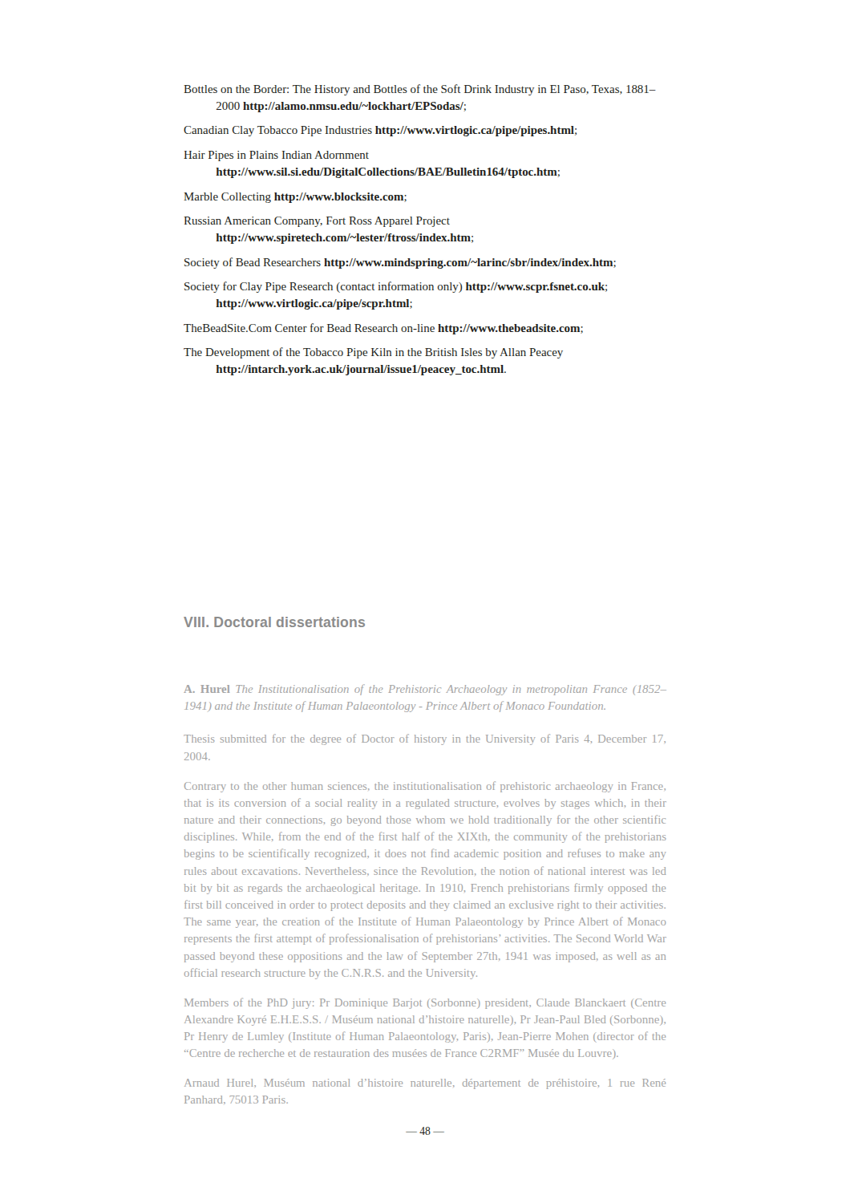Bottles on the Border: The History and Bottles of the Soft Drink Industry in El Paso, Texas, 1881–2000 http://alamo.nmsu.edu/~lockhart/EPSodas/;
Canadian Clay Tobacco Pipe Industries http://www.virtlogic.ca/pipe/pipes.html;
Hair Pipes in Plains Indian Adornment http://www.sil.si.edu/DigitalCollections/BAE/Bulletin164/tptoc.htm;
Marble Collecting http://www.blocksite.com;
Russian American Company, Fort Ross Apparel Project http://www.spiretech.com/~lester/ftross/index.htm;
Society of Bead Researchers http://www.mindspring.com/~larinc/sbr/index/index.htm;
Society for Clay Pipe Research (contact information only) http://www.scpr.fsnet.co.uk; http://www.virtlogic.ca/pipe/scpr.html;
TheBeadSite.Com Center for Bead Research on-line http://www.thebeadsite.com;
The Development of the Tobacco Pipe Kiln in the British Isles by Allan Peacey http://intarch.york.ac.uk/journal/issue1/peacey_toc.html.
VIII. Doctoral dissertations
A. Hurel The Institutionalisation of the Prehistoric Archaeology in metropolitan France (1852–1941) and the Institute of Human Palaeontology - Prince Albert of Monaco Foundation.
Thesis submitted for the degree of Doctor of history in the University of Paris 4, December 17, 2004.
Contrary to the other human sciences, the institutionalisation of prehistoric archaeology in France, that is its conversion of a social reality in a regulated structure, evolves by stages which, in their nature and their connections, go beyond those whom we hold traditionally for the other scientific disciplines. While, from the end of the first half of the XIXth, the community of the prehistorians begins to be scientifically recognized, it does not find academic position and refuses to make any rules about excavations. Nevertheless, since the Revolution, the notion of national interest was led bit by bit as regards the archaeological heritage. In 1910, French prehistorians firmly opposed the first bill conceived in order to protect deposits and they claimed an exclusive right to their activities. The same year, the creation of the Institute of Human Palaeontology by Prince Albert of Monaco represents the first attempt of professionalisation of prehistorians’ activities. The Second World War passed beyond these oppositions and the law of September 27th, 1941 was imposed, as well as an official research structure by the C.N.R.S. and the University.
Members of the PhD jury: Pr Dominique Barjot (Sorbonne) president, Claude Blanckaert (Centre Alexandre Koyré E.H.E.S.S. / Muséum national d’histoire naturelle), Pr Jean-Paul Bled (Sorbonne), Pr Henry de Lumley (Institute of Human Palaeontology, Paris), Jean-Pierre Mohen (director of the “Centre de recherche et de restauration des musées de France C2RMF” Musée du Louvre).
Arnaud Hurel, Muséum national d’histoire naturelle, département de préhistoire, 1 rue René Panhard, 75013 Paris.
— 48 —